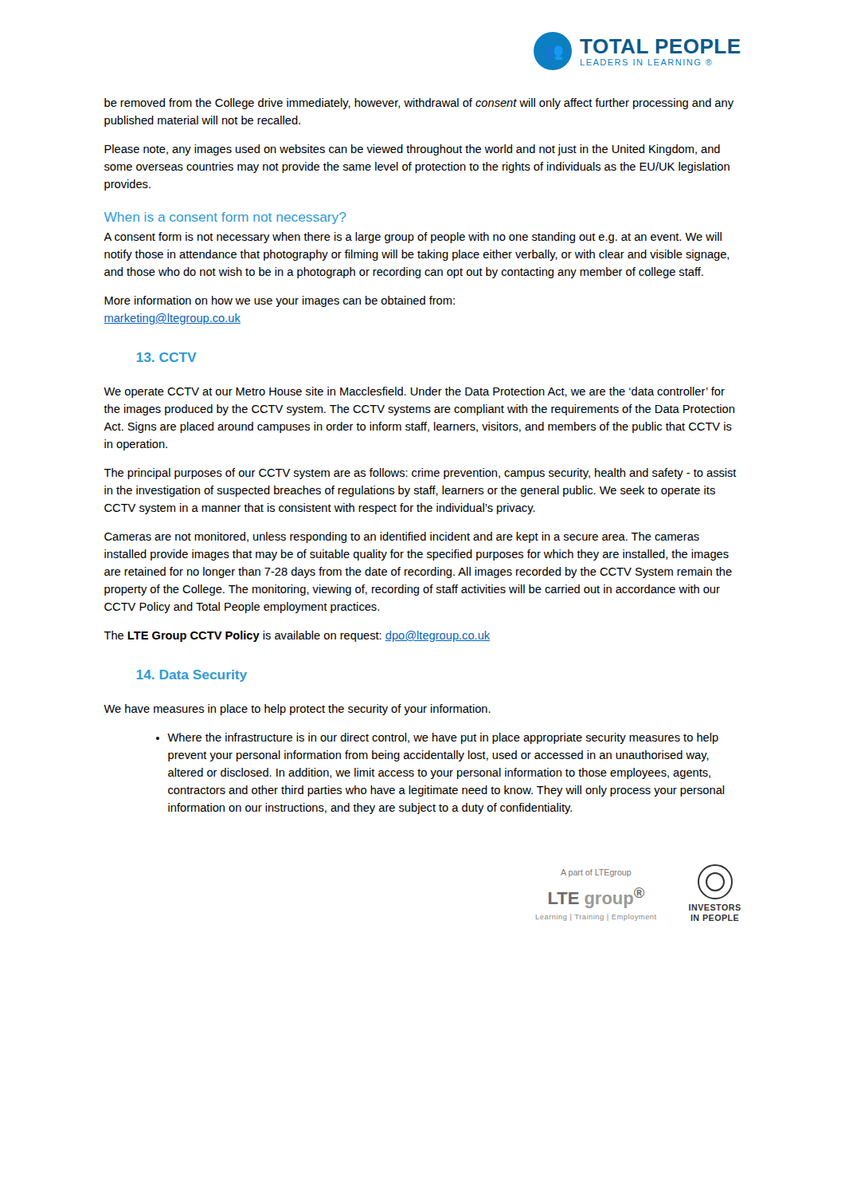👥
TOTAL PEOPLE
LEADERS IN LEARNING ®
be removed from the College drive immediately, however, withdrawal of consent will only affect further processing and any published material will not be recalled.
Please note, any images used on websites can be viewed throughout the world and not just in the United Kingdom, and some overseas countries may not provide the same level of protection to the rights of individuals as the EU/UK legislation provides.
When is a consent form not necessary?
A consent form is not necessary when there is a large group of people with no one standing out e.g. at an event. We will notify those in attendance that photography or filming will be taking place either verbally, or with clear and visible signage, and those who do not wish to be in a photograph or recording can opt out by contacting any member of college staff.
More information on how we use your images can be obtained from:
marketing@ltegroup.co.uk
13. CCTV
We operate CCTV at our Metro House site in Macclesfield. Under the Data Protection Act, we are the ‘data controller’ for the images produced by the CCTV system. The CCTV systems are compliant with the requirements of the Data Protection Act. Signs are placed around campuses in order to inform staff, learners, visitors, and members of the public that CCTV is in operation.
The principal purposes of our CCTV system are as follows: crime prevention, campus security, health and safety - to assist in the investigation of suspected breaches of regulations by staff, learners or the general public. We seek to operate its CCTV system in a manner that is consistent with respect for the individual’s privacy.
Cameras are not monitored, unless responding to an identified incident and are kept in a secure area. The cameras installed provide images that may be of suitable quality for the specified purposes for which they are installed, the images are retained for no longer than 7-28 days from the date of recording. All images recorded by the CCTV System remain the property of the College. The monitoring, viewing of, recording of staff activities will be carried out in accordance with our CCTV Policy and Total People employment practices.
The LTE Group CCTV Policy is available on request: dpo@ltegroup.co.uk
14. Data Security
We have measures in place to help protect the security of your information.
Where the infrastructure is in our direct control, we have put in place appropriate security measures to help prevent your personal information from being accidentally lost, used or accessed in an unauthorised way, altered or disclosed. In addition, we limit access to your personal information to those employees, agents, contractors and other third parties who have a legitimate need to know. They will only process your personal information on our instructions, and they are subject to a duty of confidentiality.
A part of LTEgroup
LTE group®
Learning | Training | Employment
INVESTORS
IN PEOPLE